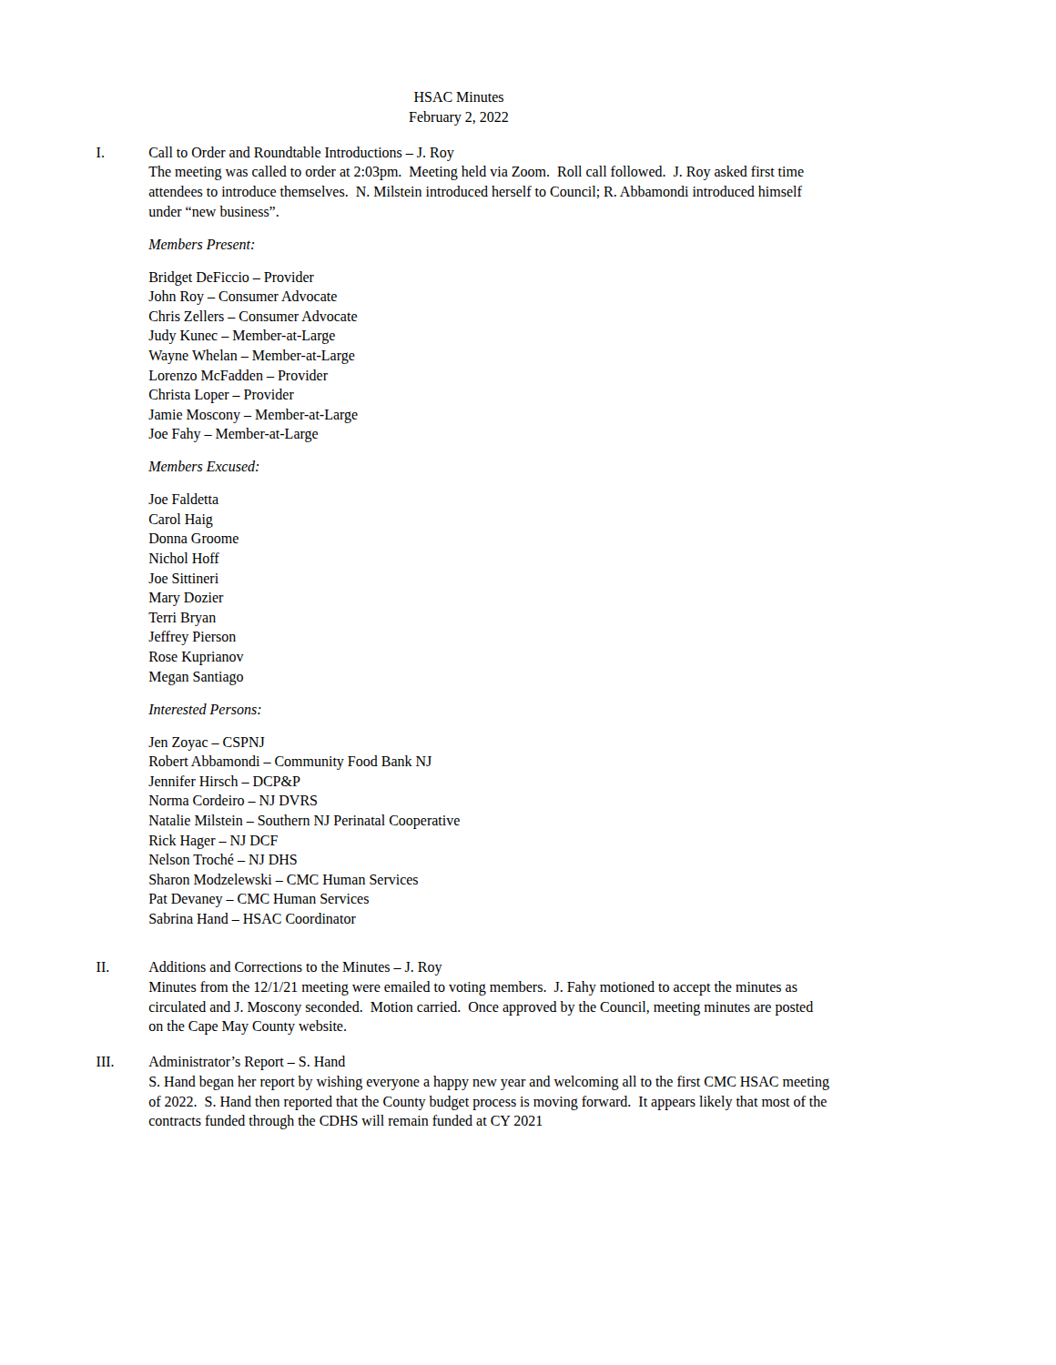HSAC Minutes
February 2, 2022
I.
Call to Order and Roundtable Introductions – J. Roy
The meeting was called to order at 2:03pm. Meeting held via Zoom. Roll call followed. J. Roy asked first time attendees to introduce themselves. N. Milstein introduced herself to Council; R. Abbamondi introduced himself under “new business”.
Members Present:
Bridget DeFiccio – Provider
John Roy – Consumer Advocate
Chris Zellers – Consumer Advocate
Judy Kunec – Member-at-Large
Wayne Whelan – Member-at-Large
Lorenzo McFadden – Provider
Christa Loper – Provider
Jamie Moscony – Member-at-Large
Joe Fahy – Member-at-Large
Members Excused:
Joe Faldetta
Carol Haig
Donna Groome
Nichol Hoff
Joe Sittineri
Mary Dozier
Terri Bryan
Jeffrey Pierson
Rose Kuprianov
Megan Santiago
Interested Persons:
Jen Zoyac – CSPNJ
Robert Abbamondi – Community Food Bank NJ
Jennifer Hirsch – DCP&P
Norma Cordeiro – NJ DVRS
Natalie Milstein – Southern NJ Perinatal Cooperative
Rick Hager – NJ DCF
Nelson Troché – NJ DHS
Sharon Modzelewski – CMC Human Services
Pat Devaney – CMC Human Services
Sabrina Hand – HSAC Coordinator
II.
Additions and Corrections to the Minutes – J. Roy
Minutes from the 12/1/21 meeting were emailed to voting members. J. Fahy motioned to accept the minutes as circulated and J. Moscony seconded. Motion carried. Once approved by the Council, meeting minutes are posted on the Cape May County website.
III.
Administrator’s Report – S. Hand
S. Hand began her report by wishing everyone a happy new year and welcoming all to the first CMC HSAC meeting of 2022. S. Hand then reported that the County budget process is moving forward. It appears likely that most of the contracts funded through the CDHS will remain funded at CY 2021